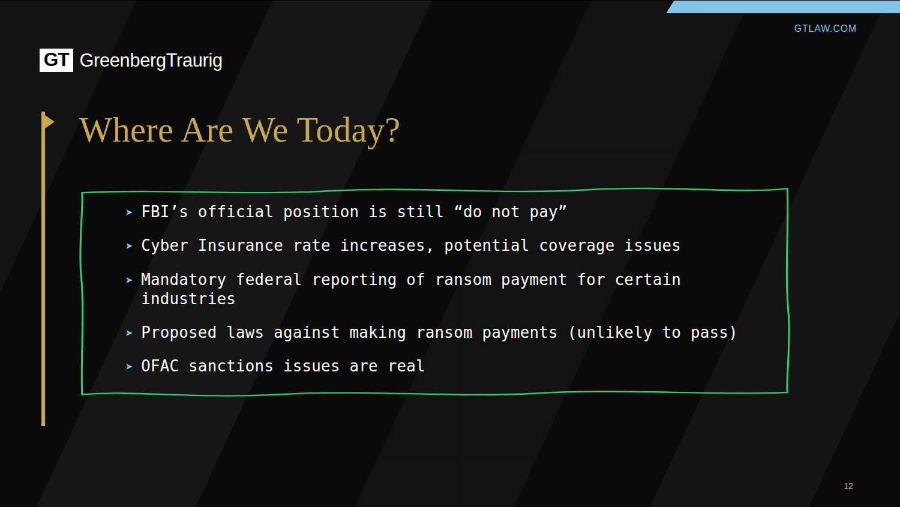GTLAW.COM
GT GreenbergTraurig
Where Are We Today?
➤FBI’s official position is still “do not pay”
➤Cyber Insurance rate increases, potential coverage issues
➤Mandatory federal reporting of ransom payment for certain industries
➤Proposed laws against making ransom payments (unlikely to pass)
➤OFAC sanctions issues are real
12